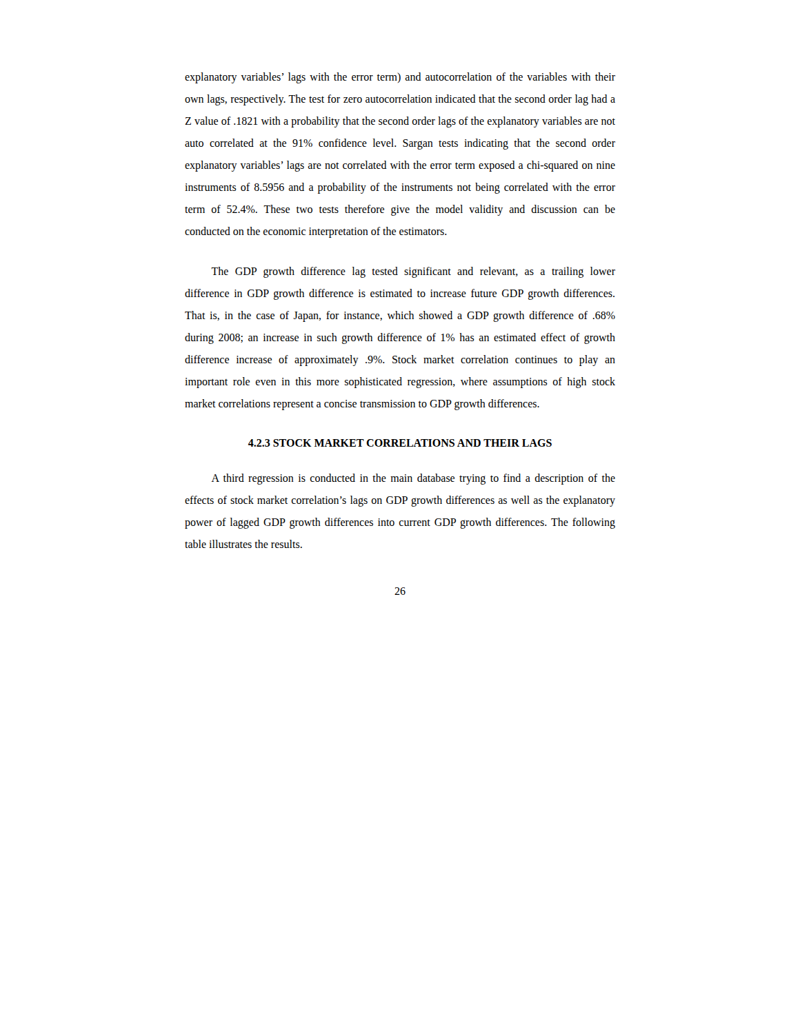explanatory variables’ lags with the error term) and autocorrelation of the variables with their own lags, respectively. The test for zero autocorrelation indicated that the second order lag had a Z value of .1821 with a probability that the second order lags of the explanatory variables are not auto correlated at the 91% confidence level. Sargan tests indicating that the second order explanatory variables’ lags are not correlated with the error term exposed a chi-squared on nine instruments of 8.5956 and a probability of the instruments not being correlated with the error term of 52.4%. These two tests therefore give the model validity and discussion can be conducted on the economic interpretation of the estimators.
The GDP growth difference lag tested significant and relevant, as a trailing lower difference in GDP growth difference is estimated to increase future GDP growth differences. That is, in the case of Japan, for instance, which showed a GDP growth difference of .68% during 2008; an increase in such growth difference of 1% has an estimated effect of growth difference increase of approximately .9%. Stock market correlation continues to play an important role even in this more sophisticated regression, where assumptions of high stock market correlations represent a concise transmission to GDP growth differences.
4.2.3 STOCK MARKET CORRELATIONS AND THEIR LAGS
A third regression is conducted in the main database trying to find a description of the effects of stock market correlation’s lags on GDP growth differences as well as the explanatory power of lagged GDP growth differences into current GDP growth differences. The following table illustrates the results.
26